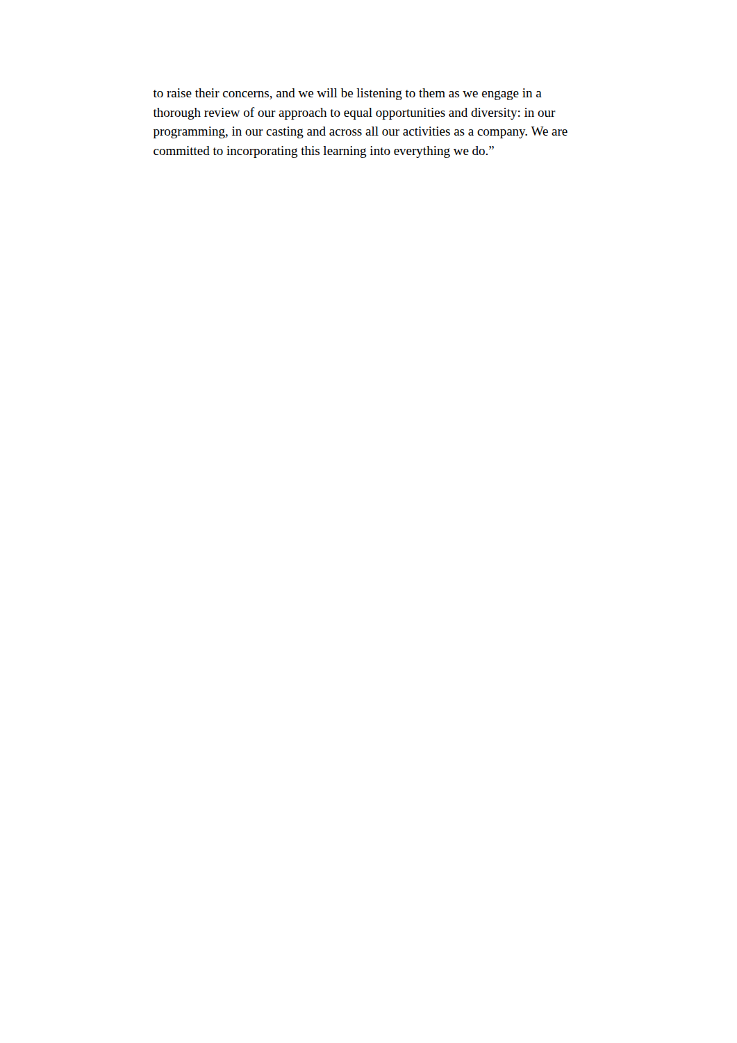to raise their concerns, and we will be listening to them as we engage in a thorough review of our approach to equal opportunities and diversity: in our programming, in our casting and across all our activities as a company. We are committed to incorporating this learning into everything we do.”